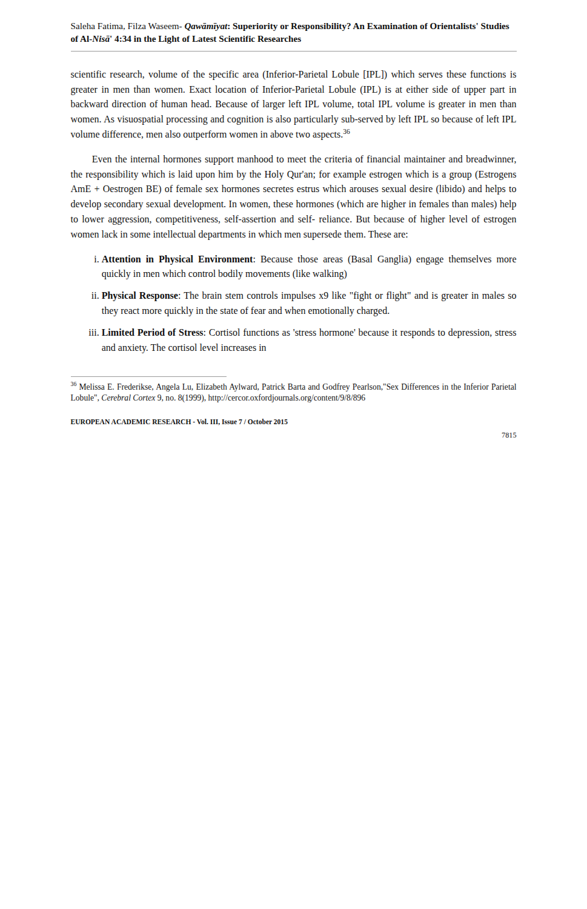Saleha Fatima, Filza Waseem- Qawāmīyat: Superiority or Responsibility? An Examination of Orientalists' Studies of Al-Nisā' 4:34 in the Light of Latest Scientific Researches
scientific research, volume of the specific area (Inferior-Parietal Lobule [IPL]) which serves these functions is greater in men than women. Exact location of Inferior-Parietal Lobule (IPL) is at either side of upper part in backward direction of human head. Because of larger left IPL volume, total IPL volume is greater in men than women. As visuospatial processing and cognition is also particularly sub-served by left IPL so because of left IPL volume difference, men also outperform women in above two aspects.36
Even the internal hormones support manhood to meet the criteria of financial maintainer and breadwinner, the responsibility which is laid upon him by the Holy Qur'an; for example estrogen which is a group (Estrogens AmE + Oestrogen BE) of female sex hormones secretes estrus which arouses sexual desire (libido) and helps to develop secondary sexual development. In women, these hormones (which are higher in females than males) help to lower aggression, competitiveness, self-assertion and self- reliance. But because of higher level of estrogen women lack in some intellectual departments in which men supersede them. These are:
Attention in Physical Environment: Because those areas (Basal Ganglia) engage themselves more quickly in men which control bodily movements (like walking)
Physical Response: The brain stem controls impulses x9 like "fight or flight" and is greater in males so they react more quickly in the state of fear and when emotionally charged.
Limited Period of Stress: Cortisol functions as 'stress hormone' because it responds to depression, stress and anxiety. The cortisol level increases in
36 Melissa E. Frederikse, Angela Lu, Elizabeth Aylward, Patrick Barta and Godfrey Pearlson,"Sex Differences in the Inferior Parietal Lobule", Cerebral Cortex 9, no. 8(1999), http://cercor.oxfordjournals.org/content/9/8/896
EUROPEAN ACADEMIC RESEARCH - Vol. III, Issue 7 / October 2015
7815